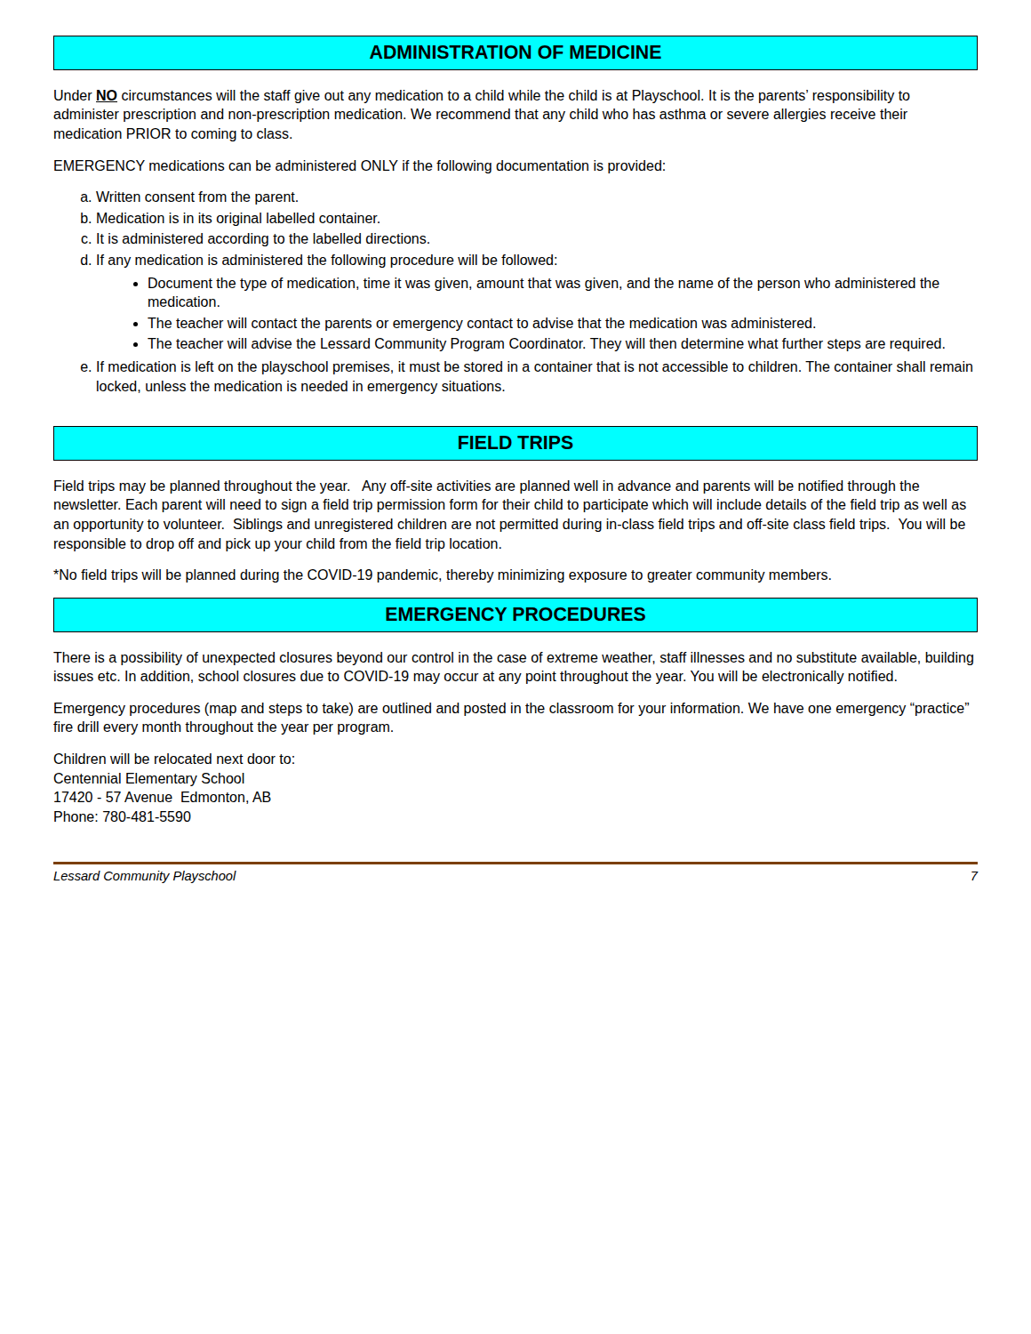ADMINISTRATION OF MEDICINE
Under NO circumstances will the staff give out any medication to a child while the child is at Playschool. It is the parents’ responsibility to administer prescription and non-prescription medication. We recommend that any child who has asthma or severe allergies receive their medication PRIOR to coming to class.
EMERGENCY medications can be administered ONLY if the following documentation is provided:
Written consent from the parent.
Medication is in its original labelled container.
It is administered according to the labelled directions.
If any medication is administered the following procedure will be followed:
Document the type of medication, time it was given, amount that was given, and the name of the person who administered the medication.
The teacher will contact the parents or emergency contact to advise that the medication was administered.
The teacher will advise the Lessard Community Program Coordinator. They will then determine what further steps are required.
If medication is left on the playschool premises, it must be stored in a container that is not accessible to children. The container shall remain locked, unless the medication is needed in emergency situations.
FIELD TRIPS
Field trips may be planned throughout the year. Any off-site activities are planned well in advance and parents will be notified through the newsletter. Each parent will need to sign a field trip permission form for their child to participate which will include details of the field trip as well as an opportunity to volunteer. Siblings and unregistered children are not permitted during in-class field trips and off-site class field trips. You will be responsible to drop off and pick up your child from the field trip location.
*No field trips will be planned during the COVID-19 pandemic, thereby minimizing exposure to greater community members.
EMERGENCY PROCEDURES
There is a possibility of unexpected closures beyond our control in the case of extreme weather, staff illnesses and no substitute available, building issues etc. In addition, school closures due to COVID-19 may occur at any point throughout the year. You will be electronically notified.
Emergency procedures (map and steps to take) are outlined and posted in the classroom for your information. We have one emergency “practice” fire drill every month throughout the year per program.
Children will be relocated next door to:
Centennial Elementary School
17420 - 57 Avenue Edmonton, AB
Phone: 780-481-5590
Lessard Community Playschool 7